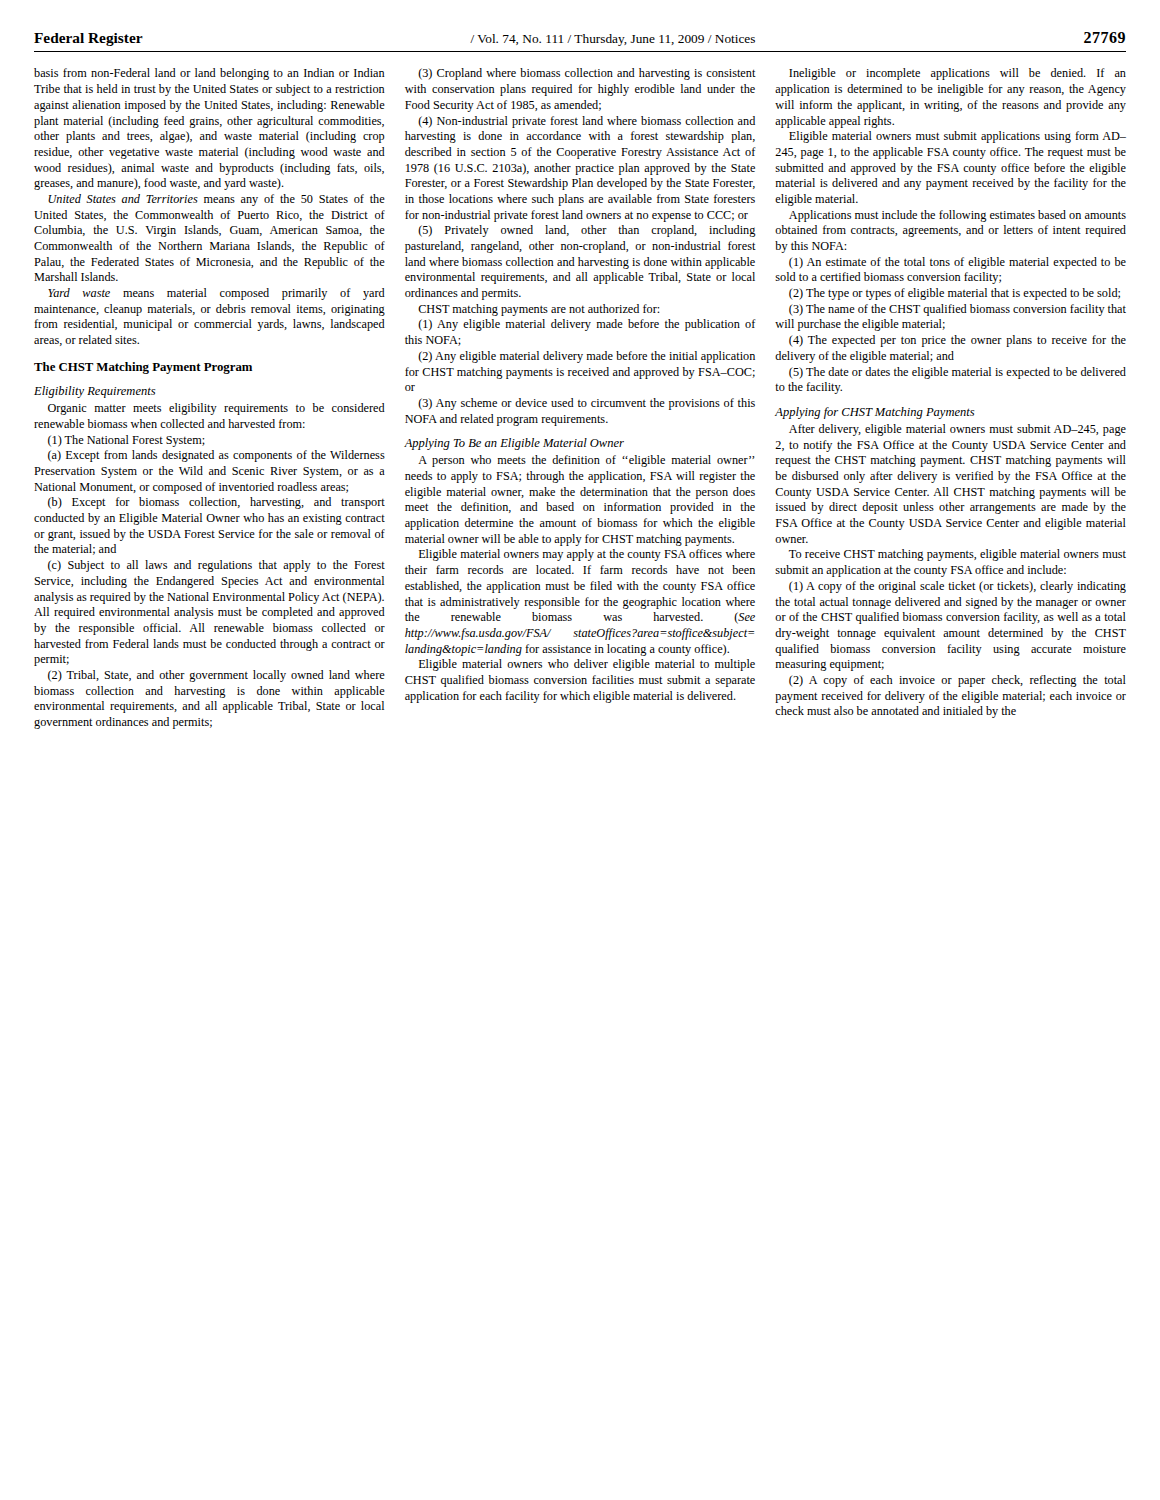Federal Register
/ Vol. 74, No. 111 / Thursday, June 11, 2009 / Notices
27769
basis from non-Federal land or land belonging to an Indian or Indian Tribe that is held in trust by the United States or subject to a restriction against alienation imposed by the United States, including: Renewable plant material (including feed grains, other agricultural commodities, other plants and trees, algae), and waste material (including crop residue, other vegetative waste material (including wood waste and wood residues), animal waste and byproducts (including fats, oils, greases, and manure), food waste, and yard waste).
United States and Territories means any of the 50 States of the United States, the Commonwealth of Puerto Rico, the District of Columbia, the U.S. Virgin Islands, Guam, American Samoa, the Commonwealth of the Northern Mariana Islands, the Republic of Palau, the Federated States of Micronesia, and the Republic of the Marshall Islands.
Yard waste means material composed primarily of yard maintenance, cleanup materials, or debris removal items, originating from residential, municipal or commercial yards, lawns, landscaped areas, or related sites.
The CHST Matching Payment Program
Eligibility Requirements
Organic matter meets eligibility requirements to be considered renewable biomass when collected and harvested from:
(1) The National Forest System;
(a) Except from lands designated as components of the Wilderness Preservation System or the Wild and Scenic River System, or as a National Monument, or composed of inventoried roadless areas;
(b) Except for biomass collection, harvesting, and transport conducted by an Eligible Material Owner who has an existing contract or grant, issued by the USDA Forest Service for the sale or removal of the material; and
(c) Subject to all laws and regulations that apply to the Forest Service, including the Endangered Species Act and environmental analysis as required by the National Environmental Policy Act (NEPA). All required environmental analysis must be completed and approved by the responsible official. All renewable biomass collected or harvested from Federal lands must be conducted through a contract or permit;
(2) Tribal, State, and other government locally owned land where biomass collection and harvesting is done within applicable environmental requirements, and all applicable Tribal, State or local government ordinances and permits;
(3) Cropland where biomass collection and harvesting is consistent with conservation plans required for highly erodible land under the Food Security Act of 1985, as amended;
(4) Non-industrial private forest land where biomass collection and harvesting is done in accordance with a forest stewardship plan, described in section 5 of the Cooperative Forestry Assistance Act of 1978 (16 U.S.C. 2103a), another practice plan approved by the State Forester, or a Forest Stewardship Plan developed by the State Forester, in those locations where such plans are available from State foresters for non-industrial private forest land owners at no expense to CCC; or
(5) Privately owned land, other than cropland, including pastureland, rangeland, other non-cropland, or non-industrial forest land where biomass collection and harvesting is done within applicable environmental requirements, and all applicable Tribal, State or local ordinances and permits.
CHST matching payments are not authorized for:
(1) Any eligible material delivery made before the publication of this NOFA;
(2) Any eligible material delivery made before the initial application for CHST matching payments is received and approved by FSA–COC; or
(3) Any scheme or device used to circumvent the provisions of this NOFA and related program requirements.
Applying To Be an Eligible Material Owner
A person who meets the definition of ‘‘eligible material owner’’ needs to apply to FSA; through the application, FSA will register the eligible material owner, make the determination that the person does meet the definition, and based on information provided in the application determine the amount of biomass for which the eligible material owner will be able to apply for CHST matching payments.
Eligible material owners may apply at the county FSA offices where their farm records are located. If farm records have not been established, the application must be filed with the county FSA office that is administratively responsible for the geographic location where the renewable biomass was harvested. (See http://www.fsa.usda.gov/FSA/ stateOffices?area=stoffice&subject= landing&topic=landing for assistance in locating a county office).
Eligible material owners who deliver eligible material to multiple CHST qualified biomass conversion facilities must submit a separate application for each facility for which eligible material is delivered.
Ineligible or incomplete applications will be denied. If an application is determined to be ineligible for any reason, the Agency will inform the applicant, in writing, of the reasons and provide any applicable appeal rights.
Eligible material owners must submit applications using form AD–245, page 1, to the applicable FSA county office. The request must be submitted and approved by the FSA county office before the eligible material is delivered and any payment received by the facility for the eligible material.
Applications must include the following estimates based on amounts obtained from contracts, agreements, and or letters of intent required by this NOFA:
(1) An estimate of the total tons of eligible material expected to be sold to a certified biomass conversion facility;
(2) The type or types of eligible material that is expected to be sold;
(3) The name of the CHST qualified biomass conversion facility that will purchase the eligible material;
(4) The expected per ton price the owner plans to receive for the delivery of the eligible material; and
(5) The date or dates the eligible material is expected to be delivered to the facility.
Applying for CHST Matching Payments
After delivery, eligible material owners must submit AD–245, page 2, to notify the FSA Office at the County USDA Service Center and request the CHST matching payment. CHST matching payments will be disbursed only after delivery is verified by the FSA Office at the County USDA Service Center. All CHST matching payments will be issued by direct deposit unless other arrangements are made by the FSA Office at the County USDA Service Center and eligible material owner.
To receive CHST matching payments, eligible material owners must submit an application at the county FSA office and include:
(1) A copy of the original scale ticket (or tickets), clearly indicating the total actual tonnage delivered and signed by the manager or owner or of the CHST qualified biomass conversion facility, as well as a total dry-weight tonnage equivalent amount determined by the CHST qualified biomass conversion facility using accurate moisture measuring equipment;
(2) A copy of each invoice or paper check, reflecting the total payment received for delivery of the eligible material; each invoice or check must also be annotated and initialed by the